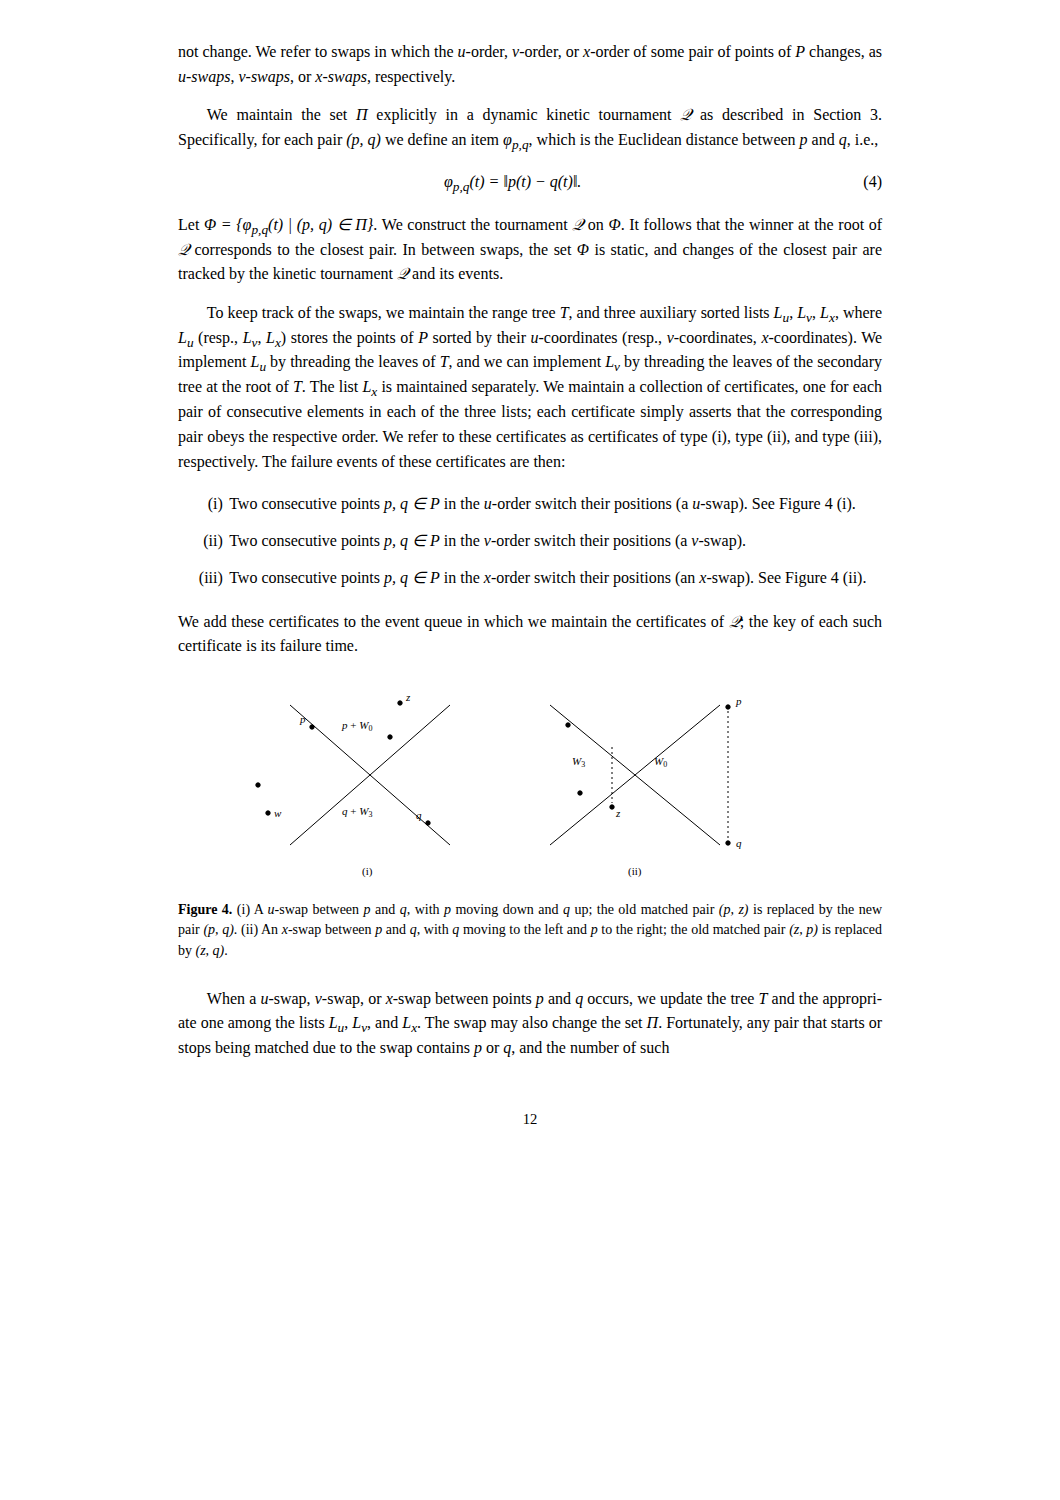not change. We refer to swaps in which the u-order, v-order, or x-order of some pair of points of P changes, as u-swaps, v-swaps, or x-swaps, respectively.
We maintain the set Π explicitly in a dynamic kinetic tournament 𝒬 as described in Section 3. Specifically, for each pair (p, q) we define an item φp,q, which is the Euclidean distance between p and q, i.e.,
φp,q(t) = ‖p(t) − q(t)‖.
(4)
Let Φ = {φp,q(t) | (p, q) ∈ Π}. We construct the tournament 𝒬 on Φ. It follows that the winner at the root of 𝒬 corresponds to the closest pair. In between swaps, the set Φ is static, and changes of the closest pair are tracked by the kinetic tournament 𝒬 and its events.
To keep track of the swaps, we maintain the range tree T, and three auxiliary sorted lists Lu, Lv, Lx, where Lu (resp., Lv, Lx) stores the points of P sorted by their u-coordinates (resp., v-coordinates, x-coordinates). We implement Lu by threading the leaves of T, and we can implement Lv by threading the leaves of the secondary tree at the root of T. The list Lx is maintained separately. We maintain a collection of certificates, one for each pair of consecutive elements in each of the three lists; each certificate simply asserts that the corresponding pair obeys the respective order. We refer to these certificates as certificates of type (i), type (ii), and type (iii), respectively. The failure events of these certificates are then:
(i) Two consecutive points p, q ∈ P in the u-order switch their positions (a u-swap). See Figure 4 (i).
(ii) Two consecutive points p, q ∈ P in the v-order switch their positions (a v-swap).
(iii) Two consecutive points p, q ∈ P in the x-order switch their positions (an x-swap). See Figure 4 (ii).
We add these certificates to the event queue in which we maintain the certificates of 𝒬; the key of each such certificate is its failure time.
p q z p + W0 w q + W3 (i) p q z W3 W0 (ii)
Figure 4. (i) A u-swap between p and q, with p moving down and q up; the old matched pair (p, z) is replaced by the new pair (p, q). (ii) An x-swap between p and q, with q moving to the left and p to the right; the old matched pair (z, p) is replaced by (z, q).
When a u-swap, v-swap, or x-swap between points p and q occurs, we update the tree T and the appropriate one among the lists Lu, Lv, and Lx. The swap may also change the set Π. Fortunately, any pair that starts or stops being matched due to the swap contains p or q, and the number of such
12